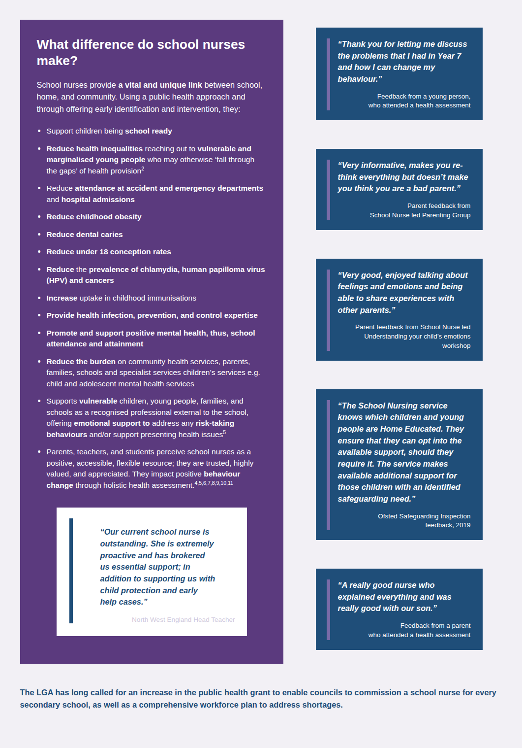What difference do school nurses make?
School nurses provide a vital and unique link between school, home, and community. Using a public health approach and through offering early identification and intervention, they:
Support children being school ready
Reduce health inequalities reaching out to vulnerable and marginalised young people who may otherwise ‘fall through the gaps’ of health provision2
Reduce attendance at accident and emergency departments and hospital admissions
Reduce childhood obesity
Reduce dental caries
Reduce under 18 conception rates
Reduce the prevalence of chlamydia, human papilloma virus (HPV) and cancers
Increase uptake in childhood immunisations
Provide health infection, prevention, and control expertise
Promote and support positive mental health, thus, school attendance and attainment
Reduce the burden on community health services, parents, families, schools and specialist services children’s services e.g. child and adolescent mental health services
Supports vulnerable children, young people, families, and schools as a recognised professional external to the school, offering emotional support to address any risk-taking behaviours and/or support presenting health issues5
Parents, teachers, and students perceive school nurses as a positive, accessible, flexible resource; they are trusted, highly valued, and appreciated. They impact positive behaviour change through holistic health assessment.4,5,6,7,8,9,10,11
“Our current school nurse is outstanding. She is extremely proactive and has brokered us essential support; in addition to supporting us with child protection and early help cases.”
North West England Head Teacher
“Thank you for letting me discuss the problems that I had in Year 7 and how I can change my behaviour.”
Feedback from a young person,
who attended a health assessment
“Very informative, makes you re-think everything but doesn’t make you think you are a bad parent.”
Parent feedback from
School Nurse led Parenting Group
“Very good, enjoyed talking about feelings and emotions and being able to share experiences with other parents.”
Parent feedback from School Nurse led
Understanding your child’s emotions
workshop
“The School Nursing service knows which children and young people are Home Educated. They ensure that they can opt into the available support, should they require it. The service makes available additional support for those children with an identified safeguarding need.”
Ofsted Safeguarding Inspection
feedback, 2019
“A really good nurse who explained everything and was really good with our son.”
Feedback from a parent
who attended a health assessment
The LGA has long called for an increase in the public health grant to enable councils to commission a school nurse for every secondary school, as well as a comprehensive workforce plan to address shortages.